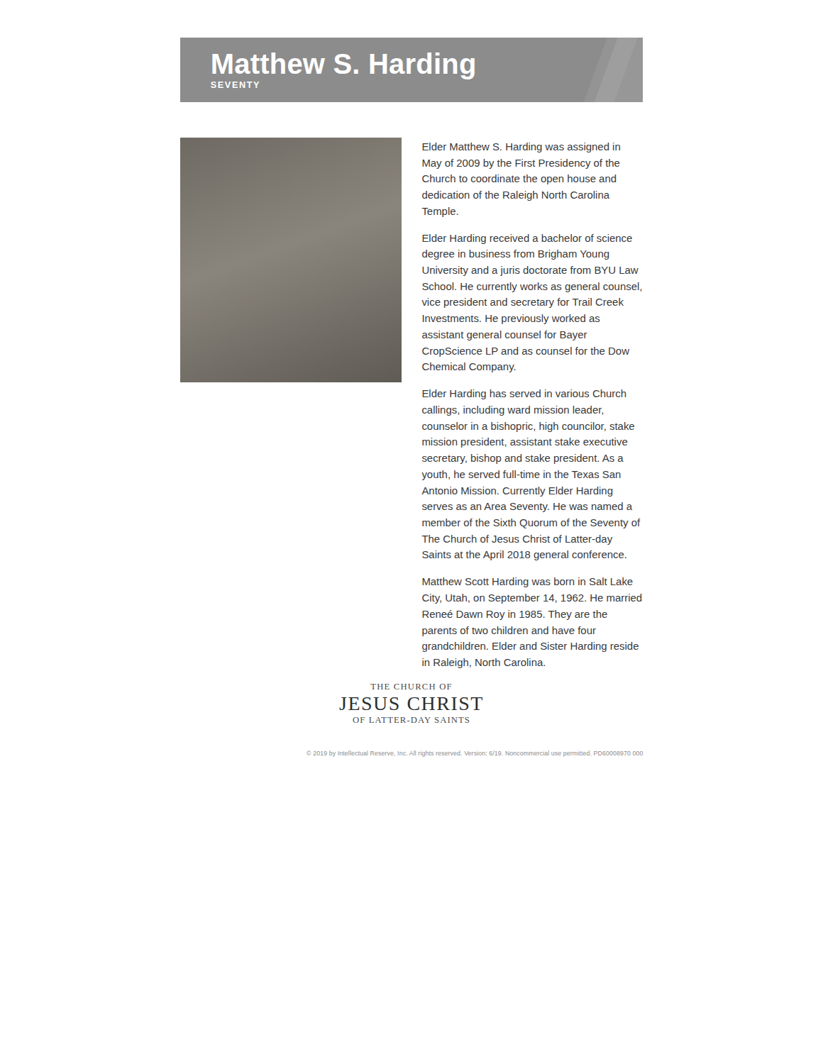Matthew S. Harding
SEVENTY
Elder Matthew S. Harding was assigned in May of 2009 by the First Presidency of the Church to coordinate the open house and dedication of the Raleigh North Carolina Temple.
Elder Harding received a bachelor of science degree in business from Brigham Young University and a juris doctorate from BYU Law School. He currently works as general counsel, vice president and secretary for Trail Creek Investments. He previously worked as assistant general counsel for Bayer CropScience LP and as counsel for the Dow Chemical Company.
Elder Harding has served in various Church callings, including ward mission leader, counselor in a bishopric, high councilor, stake mission president, assistant stake executive secretary, bishop and stake president. As a youth, he served full-time in the Texas San Antonio Mission. Currently Elder Harding serves as an Area Seventy. He was named a member of the Sixth Quorum of the Seventy of The Church of Jesus Christ of Latter-day Saints at the April 2018 general conference.
Matthew Scott Harding was born in Salt Lake City, Utah, on September 14, 1962. He married Reneé Dawn Roy in 1985. They are the parents of two children and have four grandchildren. Elder and Sister Harding reside in Raleigh, North Carolina.
The Church of
Jesus Christ
of Latter-day Saints
© 2019 by Intellectual Reserve, Inc. All rights reserved. Version: 6/19. Noncommercial use permitted. PD60008970 000